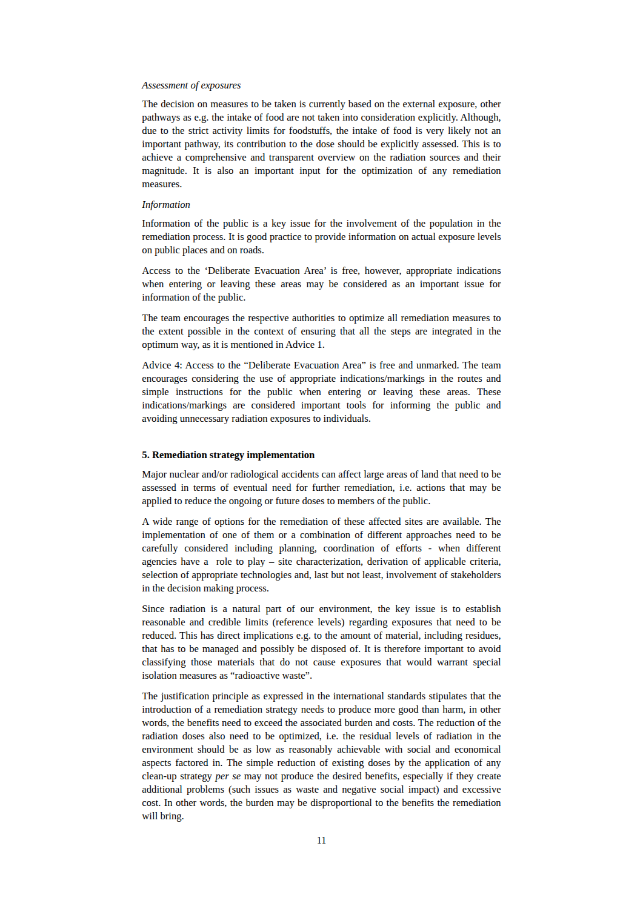Assessment of exposures
The decision on measures to be taken is currently based on the external exposure, other pathways as e.g. the intake of food are not taken into consideration explicitly. Although, due to the strict activity limits for foodstuffs, the intake of food is very likely not an important pathway, its contribution to the dose should be explicitly assessed. This is to achieve a comprehensive and transparent overview on the radiation sources and their magnitude. It is also an important input for the optimization of any remediation measures.
Information
Information of the public is a key issue for the involvement of the population in the remediation process. It is good practice to provide information on actual exposure levels on public places and on roads.
Access to the ‘Deliberate Evacuation Area’ is free, however, appropriate indications when entering or leaving these areas may be considered as an important issue for information of the public.
The team encourages the respective authorities to optimize all remediation measures to the extent possible in the context of ensuring that all the steps are integrated in the optimum way, as it is mentioned in Advice 1.
Advice 4: Access to the “Deliberate Evacuation Area” is free and unmarked. The team encourages considering the use of appropriate indications/markings in the routes and simple instructions for the public when entering or leaving these areas. These indications/markings are considered important tools for informing the public and avoiding unnecessary radiation exposures to individuals.
5. Remediation strategy implementation
Major nuclear and/or radiological accidents can affect large areas of land that need to be assessed in terms of eventual need for further remediation, i.e. actions that may be applied to reduce the ongoing or future doses to members of the public.
A wide range of options for the remediation of these affected sites are available. The implementation of one of them or a combination of different approaches need to be carefully considered including planning, coordination of efforts - when different agencies have a role to play – site characterization, derivation of applicable criteria, selection of appropriate technologies and, last but not least, involvement of stakeholders in the decision making process.
Since radiation is a natural part of our environment, the key issue is to establish reasonable and credible limits (reference levels) regarding exposures that need to be reduced. This has direct implications e.g. to the amount of material, including residues, that has to be managed and possibly be disposed of. It is therefore important to avoid classifying those materials that do not cause exposures that would warrant special isolation measures as “radioactive waste”.
The justification principle as expressed in the international standards stipulates that the introduction of a remediation strategy needs to produce more good than harm, in other words, the benefits need to exceed the associated burden and costs. The reduction of the radiation doses also need to be optimized, i.e. the residual levels of radiation in the environment should be as low as reasonably achievable with social and economical aspects factored in. The simple reduction of existing doses by the application of any clean-up strategy per se may not produce the desired benefits, especially if they create additional problems (such issues as waste and negative social impact) and excessive cost. In other words, the burden may be disproportional to the benefits the remediation will bring.
11